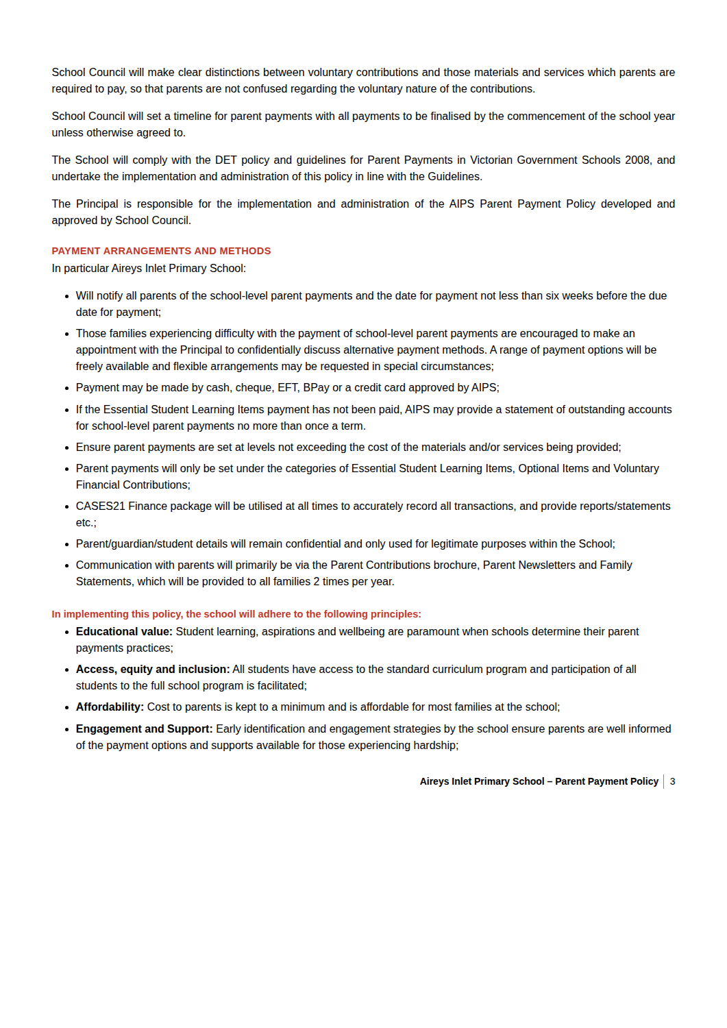School Council will make clear distinctions between voluntary contributions and those materials and services which parents are required to pay, so that parents are not confused regarding the voluntary nature of the contributions.
School Council will set a timeline for parent payments with all payments to be finalised by the commencement of the school year unless otherwise agreed to.
The School will comply with the DET policy and guidelines for Parent Payments in Victorian Government Schools 2008, and undertake the implementation and administration of this policy in line with the Guidelines.
The Principal is responsible for the implementation and administration of the AIPS Parent Payment Policy developed and approved by School Council.
Payment Arrangements and Methods
In particular Aireys Inlet Primary School:
Will notify all parents of the school-level parent payments and the date for payment not less than six weeks before the due date for payment;
Those families experiencing difficulty with the payment of school-level parent payments are encouraged to make an appointment with the Principal to confidentially discuss alternative payment methods. A range of payment options will be freely available and flexible arrangements may be requested in special circumstances;
Payment may be made by cash, cheque, EFT, BPay or a credit card approved by AIPS;
If the Essential Student Learning Items payment has not been paid, AIPS may provide a statement of outstanding accounts for school-level parent payments no more than once a term.
Ensure parent payments are set at levels not exceeding the cost of the materials and/or services being provided;
Parent payments will only be set under the categories of Essential Student Learning Items, Optional Items and Voluntary Financial Contributions;
CASES21 Finance package will be utilised at all times to accurately record all transactions, and provide reports/statements etc.;
Parent/guardian/student details will remain confidential and only used for legitimate purposes within the School;
Communication with parents will primarily be via the Parent Contributions brochure, Parent Newsletters and Family Statements, which will be provided to all families 2 times per year.
In implementing this policy, the school will adhere to the following principles:
Educational value: Student learning, aspirations and wellbeing are paramount when schools determine their parent payments practices;
Access, equity and inclusion: All students have access to the standard curriculum program and participation of all students to the full school program is facilitated;
Affordability: Cost to parents is kept to a minimum and is affordable for most families at the school;
Engagement and Support: Early identification and engagement strategies by the school ensure parents are well informed of the payment options and supports available for those experiencing hardship;
Aireys Inlet Primary School – Parent Payment Policy 3